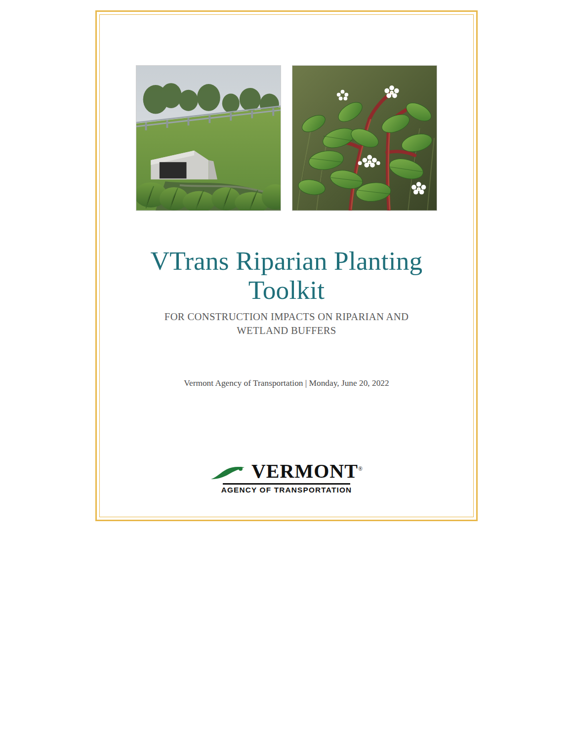VTrans Riparian Planting Toolkit
For Construction Impacts on Riparian and Wetland Buffers
Vermont Agency of Transportation | Monday, June 20, 2022
VERMONT®
AGENCY OF TRANSPORTATION